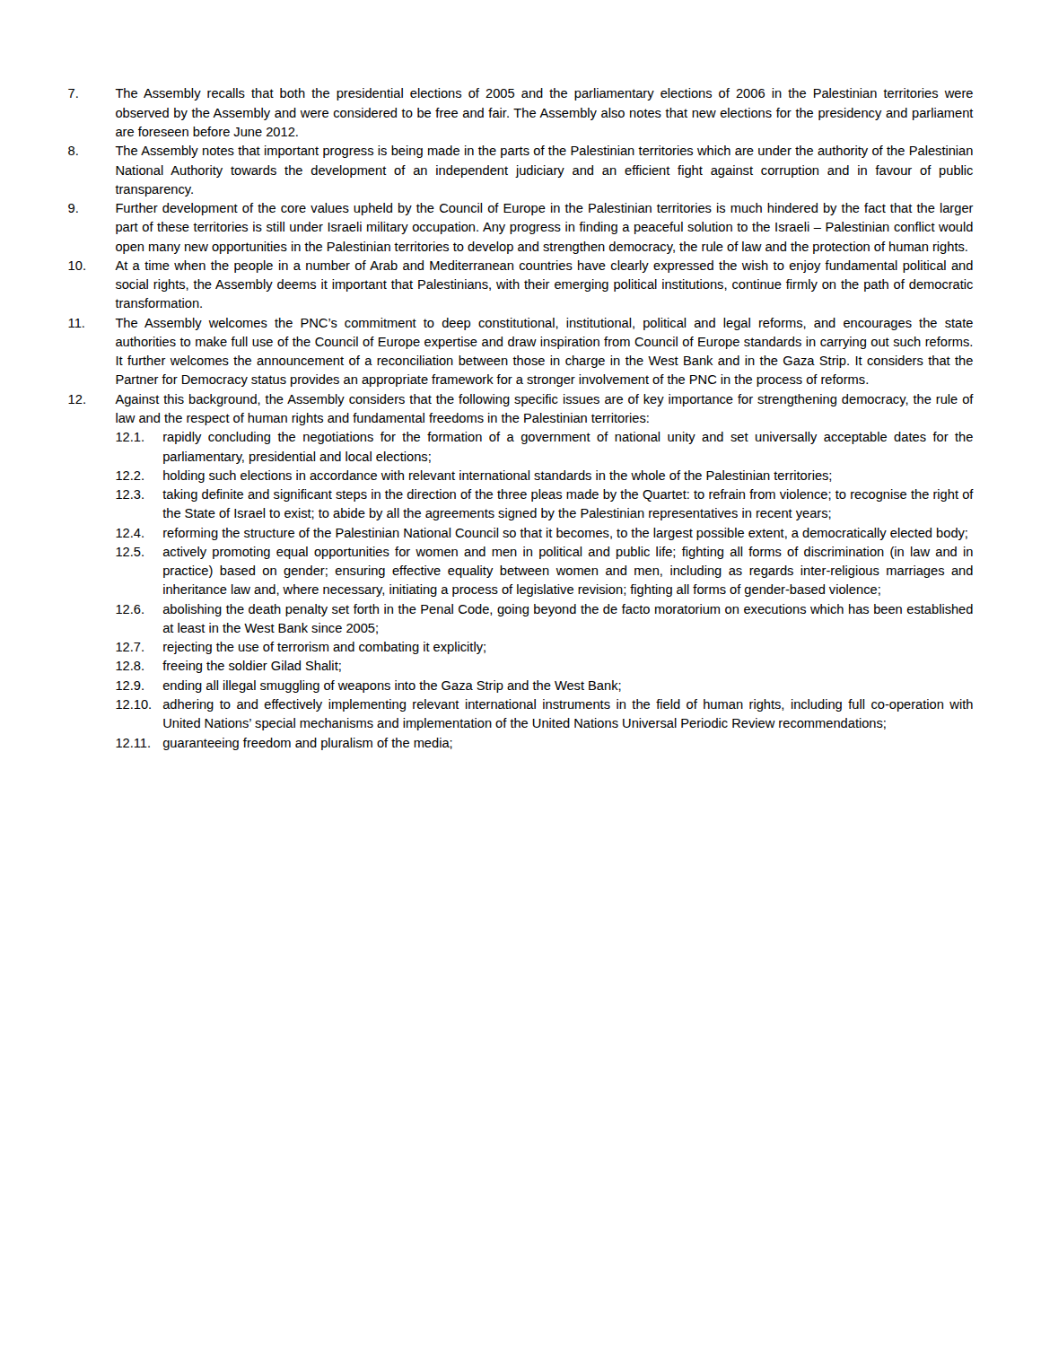7. The Assembly recalls that both the presidential elections of 2005 and the parliamentary elections of 2006 in the Palestinian territories were observed by the Assembly and were considered to be free and fair. The Assembly also notes that new elections for the presidency and parliament are foreseen before June 2012.
8. The Assembly notes that important progress is being made in the parts of the Palestinian territories which are under the authority of the Palestinian National Authority towards the development of an independent judiciary and an efficient fight against corruption and in favour of public transparency.
9. Further development of the core values upheld by the Council of Europe in the Palestinian territories is much hindered by the fact that the larger part of these territories is still under Israeli military occupation. Any progress in finding a peaceful solution to the Israeli – Palestinian conflict would open many new opportunities in the Palestinian territories to develop and strengthen democracy, the rule of law and the protection of human rights.
10. At a time when the people in a number of Arab and Mediterranean countries have clearly expressed the wish to enjoy fundamental political and social rights, the Assembly deems it important that Palestinians, with their emerging political institutions, continue firmly on the path of democratic transformation.
11. The Assembly welcomes the PNC’s commitment to deep constitutional, institutional, political and legal reforms, and encourages the state authorities to make full use of the Council of Europe expertise and draw inspiration from Council of Europe standards in carrying out such reforms. It further welcomes the announcement of a reconciliation between those in charge in the West Bank and in the Gaza Strip. It considers that the Partner for Democracy status provides an appropriate framework for a stronger involvement of the PNC in the process of reforms.
12. Against this background, the Assembly considers that the following specific issues are of key importance for strengthening democracy, the rule of law and the respect of human rights and fundamental freedoms in the Palestinian territories:
12.1. rapidly concluding the negotiations for the formation of a government of national unity and set universally acceptable dates for the parliamentary, presidential and local elections;
12.2. holding such elections in accordance with relevant international standards in the whole of the Palestinian territories;
12.3. taking definite and significant steps in the direction of the three pleas made by the Quartet: to refrain from violence; to recognise the right of the State of Israel to exist; to abide by all the agreements signed by the Palestinian representatives in recent years;
12.4. reforming the structure of the Palestinian National Council so that it becomes, to the largest possible extent, a democratically elected body;
12.5. actively promoting equal opportunities for women and men in political and public life; fighting all forms of discrimination (in law and in practice) based on gender; ensuring effective equality between women and men, including as regards inter-religious marriages and inheritance law and, where necessary, initiating a process of legislative revision; fighting all forms of gender-based violence;
12.6. abolishing the death penalty set forth in the Penal Code, going beyond the de facto moratorium on executions which has been established at least in the West Bank since 2005;
12.7. rejecting the use of terrorism and combating it explicitly;
12.8. freeing the soldier Gilad Shalit;
12.9. ending all illegal smuggling of weapons into the Gaza Strip and the West Bank;
12.10. adhering to and effectively implementing relevant international instruments in the field of human rights, including full co-operation with United Nations’ special mechanisms and implementation of the United Nations Universal Periodic Review recommendations;
12.11. guaranteeing freedom and pluralism of the media;